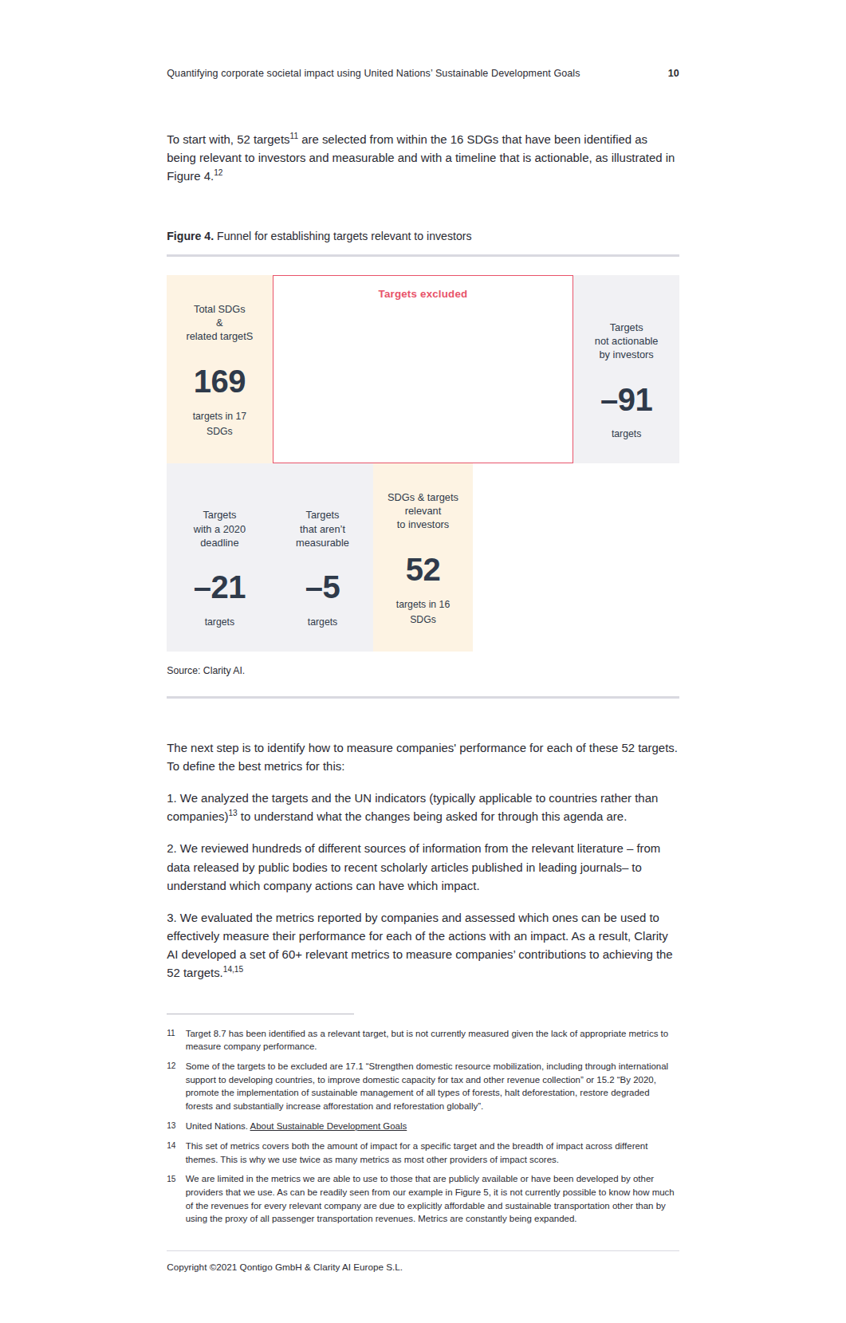Quantifying corporate societal impact using United Nations’ Sustainable Development Goals
10
To start with, 52 targets11 are selected from within the 16 SDGs that have been identified as being relevant to investors and measurable and with a timeline that is actionable, as illustrated in Figure 4.12
Figure 4. Funnel for establishing targets relevant to investors
Total SDGs
&
related targetS
169
targets in 17 SDGs
Targets
not actionable
by investors
–91
targets
Targets
with a 2020
deadline
–21
targets
Targets
that aren’t
measurable
–5
targets
SDGs & targets
relevant
to investors
52
targets in 16 SDGs
Targets excluded
Source: Clarity AI.
The next step is to identify how to measure companies' performance for each of these 52 targets. To define the best metrics for this:
1. We analyzed the targets and the UN indicators (typically applicable to countries rather than companies)13 to understand what the changes being asked for through this agenda are.
2. We reviewed hundreds of different sources of information from the relevant literature – from data released by public bodies to recent scholarly articles published in leading journals– to understand which company actions can have which impact.
3. We evaluated the metrics reported by companies and assessed which ones can be used to effectively measure their performance for each of the actions with an impact. As a result, Clarity AI developed a set of 60+ relevant metrics to measure companies’ contributions to achieving the 52 targets.14,15
11 Target 8.7 has been identified as a relevant target, but is not currently measured given the lack of appropriate metrics to measure company performance.
12 Some of the targets to be excluded are 17.1 “Strengthen domestic resource mobilization, including through international support to developing countries, to improve domestic capacity for tax and other revenue collection” or 15.2 “By 2020, promote the implementation of sustainable management of all types of forests, halt deforestation, restore degraded forests and substantially increase afforestation and reforestation globally”.
13 United Nations. About Sustainable Development Goals
14 This set of metrics covers both the amount of impact for a specific target and the breadth of impact across different themes. This is why we use twice as many metrics as most other providers of impact scores.
15 We are limited in the metrics we are able to use to those that are publicly available or have been developed by other providers that we use. As can be readily seen from our example in Figure 5, it is not currently possible to know how much of the revenues for every relevant company are due to explicitly affordable and sustainable transportation other than by using the proxy of all passenger transportation revenues. Metrics are constantly being expanded.
Copyright ©2021 Qontigo GmbH & Clarity AI Europe S.L.